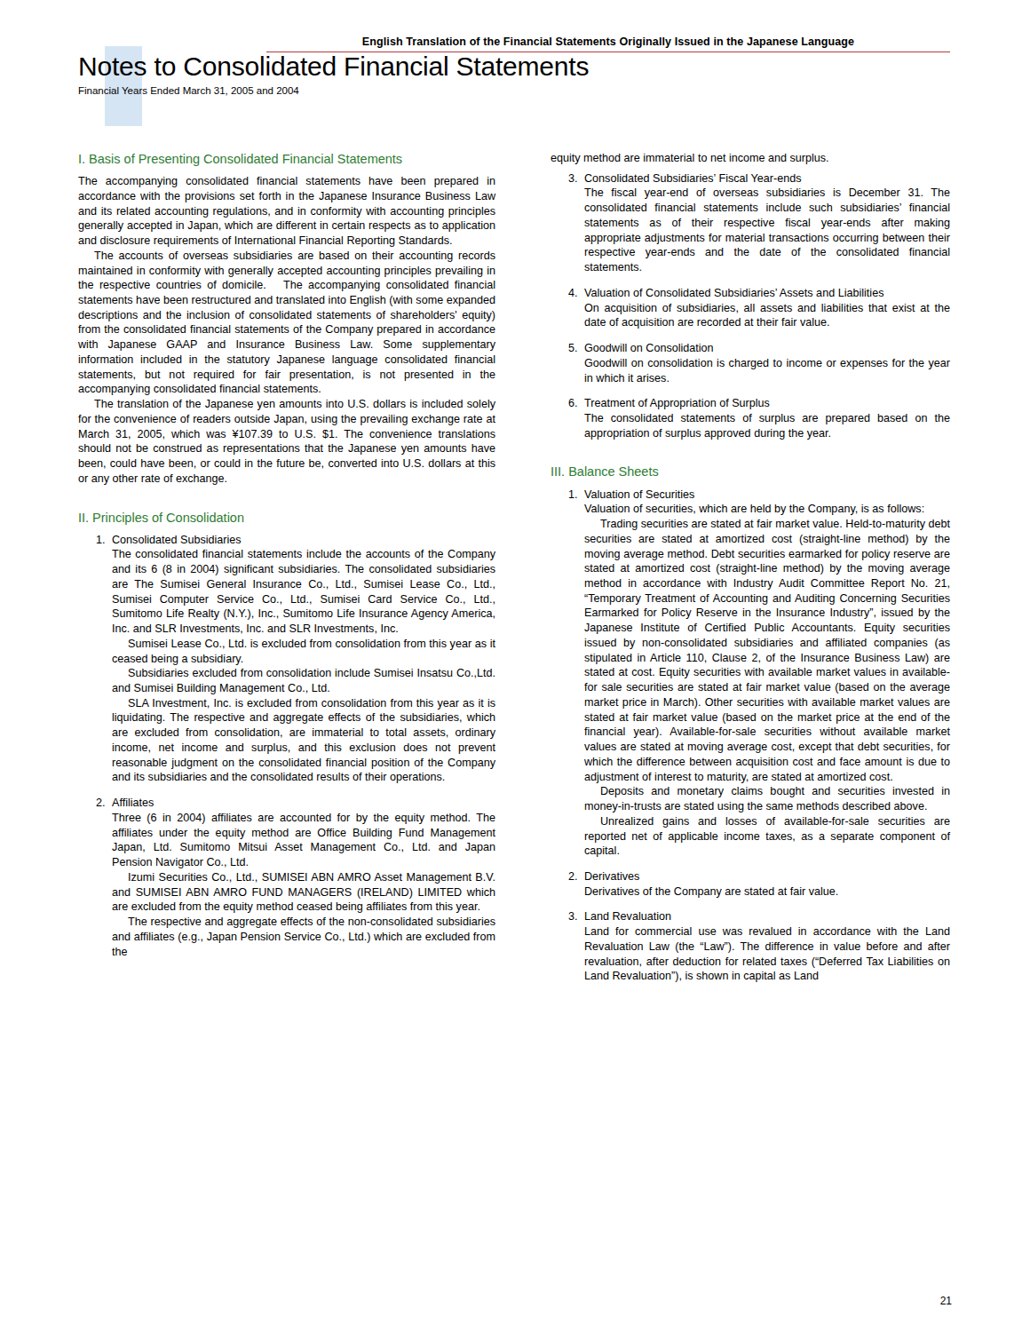English Translation of the Financial Statements Originally Issued in the Japanese Language
Notes to Consolidated Financial Statements
Financial Years Ended March 31, 2005 and 2004
I. Basis of Presenting Consolidated Financial Statements
The accompanying consolidated financial statements have been prepared in accordance with the provisions set forth in the Japanese Insurance Business Law and its related accounting regulations, and in conformity with accounting principles generally accepted in Japan, which are different in certain respects as to application and disclosure requirements of International Financial Reporting Standards.
The accounts of overseas subsidiaries are based on their accounting records maintained in conformity with generally accepted accounting principles prevailing in the respective countries of domicile. The accompanying consolidated financial statements have been restructured and translated into English (with some expanded descriptions and the inclusion of consolidated statements of shareholders' equity) from the consolidated financial statements of the Company prepared in accordance with Japanese GAAP and Insurance Business Law. Some supplementary information included in the statutory Japanese language consolidated financial statements, but not required for fair presentation, is not presented in the accompanying consolidated financial statements.
The translation of the Japanese yen amounts into U.S. dollars is included solely for the convenience of readers outside Japan, using the prevailing exchange rate at March 31, 2005, which was ¥107.39 to U.S. $1. The convenience translations should not be construed as representations that the Japanese yen amounts have been, could have been, or could in the future be, converted into U.S. dollars at this or any other rate of exchange.
II. Principles of Consolidation
Consolidated Subsidiaries
The consolidated financial statements include the accounts of the Company and its 6 (8 in 2004) significant subsidiaries. The consolidated subsidiaries are The Sumisei General Insurance Co., Ltd., Sumisei Lease Co., Ltd., Sumisei Computer Service Co., Ltd., Sumisei Card Service Co., Ltd., Sumitomo Life Realty (N.Y.), Inc., Sumitomo Life Insurance Agency America, Inc. and SLR Investments, Inc. and SLR Investments, Inc.
Sumisei Lease Co., Ltd. is excluded from consolidation from this year as it ceased being a subsidiary.
Subsidiaries excluded from consolidation include Sumisei Insatsu Co.,Ltd. and Sumisei Building Management Co., Ltd.
SLA Investment, Inc. is excluded from consolidation from this year as it is liquidating. The respective and aggregate effects of the subsidiaries, which are excluded from consolidation, are immaterial to total assets, ordinary income, net income and surplus, and this exclusion does not prevent reasonable judgment on the consolidated financial position of the Company and its subsidiaries and the consolidated results of their operations.
Affiliates
Three (6 in 2004) affiliates are accounted for by the equity method. The affiliates under the equity method are Office Building Fund Management Japan, Ltd. Sumitomo Mitsui Asset Management Co., Ltd. and Japan Pension Navigator Co., Ltd.
Izumi Securities Co., Ltd., SUMISEI ABN AMRO Asset Management B.V. and SUMISEI ABN AMRO FUND MANAGERS (IRELAND) LIMITED which are excluded from the equity method ceased being affiliates from this year.
The respective and aggregate effects of the non-consolidated subsidiaries and affiliates (e.g., Japan Pension Service Co., Ltd.) which are excluded from the
equity method are immaterial to net income and surplus.
Consolidated Subsidiaries’ Fiscal Year-ends
The fiscal year-end of overseas subsidiaries is December 31. The consolidated financial statements include such subsidiaries’ financial statements as of their respective fiscal year-ends after making appropriate adjustments for material transactions occurring between their respective year-ends and the date of the consolidated financial statements.
Valuation of Consolidated Subsidiaries’ Assets and Liabilities
On acquisition of subsidiaries, all assets and liabilities that exist at the date of acquisition are recorded at their fair value.
Goodwill on Consolidation
Goodwill on consolidation is charged to income or expenses for the year in which it arises.
Treatment of Appropriation of Surplus
The consolidated statements of surplus are prepared based on the appropriation of surplus approved during the year.
III. Balance Sheets
Valuation of Securities
Valuation of securities, which are held by the Company, is as follows:
Trading securities are stated at fair market value. Held-to-maturity debt securities are stated at amortized cost (straight-line method) by the moving average method. Debt securities earmarked for policy reserve are stated at amortized cost (straight-line method) by the moving average method in accordance with Industry Audit Committee Report No. 21, “Temporary Treatment of Accounting and Auditing Concerning Securities Earmarked for Policy Reserve in the Insurance Industry”, issued by the Japanese Institute of Certified Public Accountants. Equity securities issued by non-consolidated subsidiaries and affiliated companies (as stipulated in Article 110, Clause 2, of the Insurance Business Law) are stated at cost. Equity securities with available market values in available-for sale securities are stated at fair market value (based on the average market price in March). Other securities with available market values are stated at fair market value (based on the market price at the end of the financial year). Available-for-sale securities without available market values are stated at moving average cost, except that debt securities, for which the difference between acquisition cost and face amount is due to adjustment of interest to maturity, are stated at amortized cost.
Deposits and monetary claims bought and securities invested in money-in-trusts are stated using the same methods described above.
Unrealized gains and losses of available-for-sale securities are reported net of applicable income taxes, as a separate component of capital.
Derivatives
Derivatives of the Company are stated at fair value.
Land Revaluation
Land for commercial use was revalued in accordance with the Land Revaluation Law (the “Law”). The difference in value before and after revaluation, after deduction for related taxes (“Deferred Tax Liabilities on Land Revaluation”), is shown in capital as Land
21